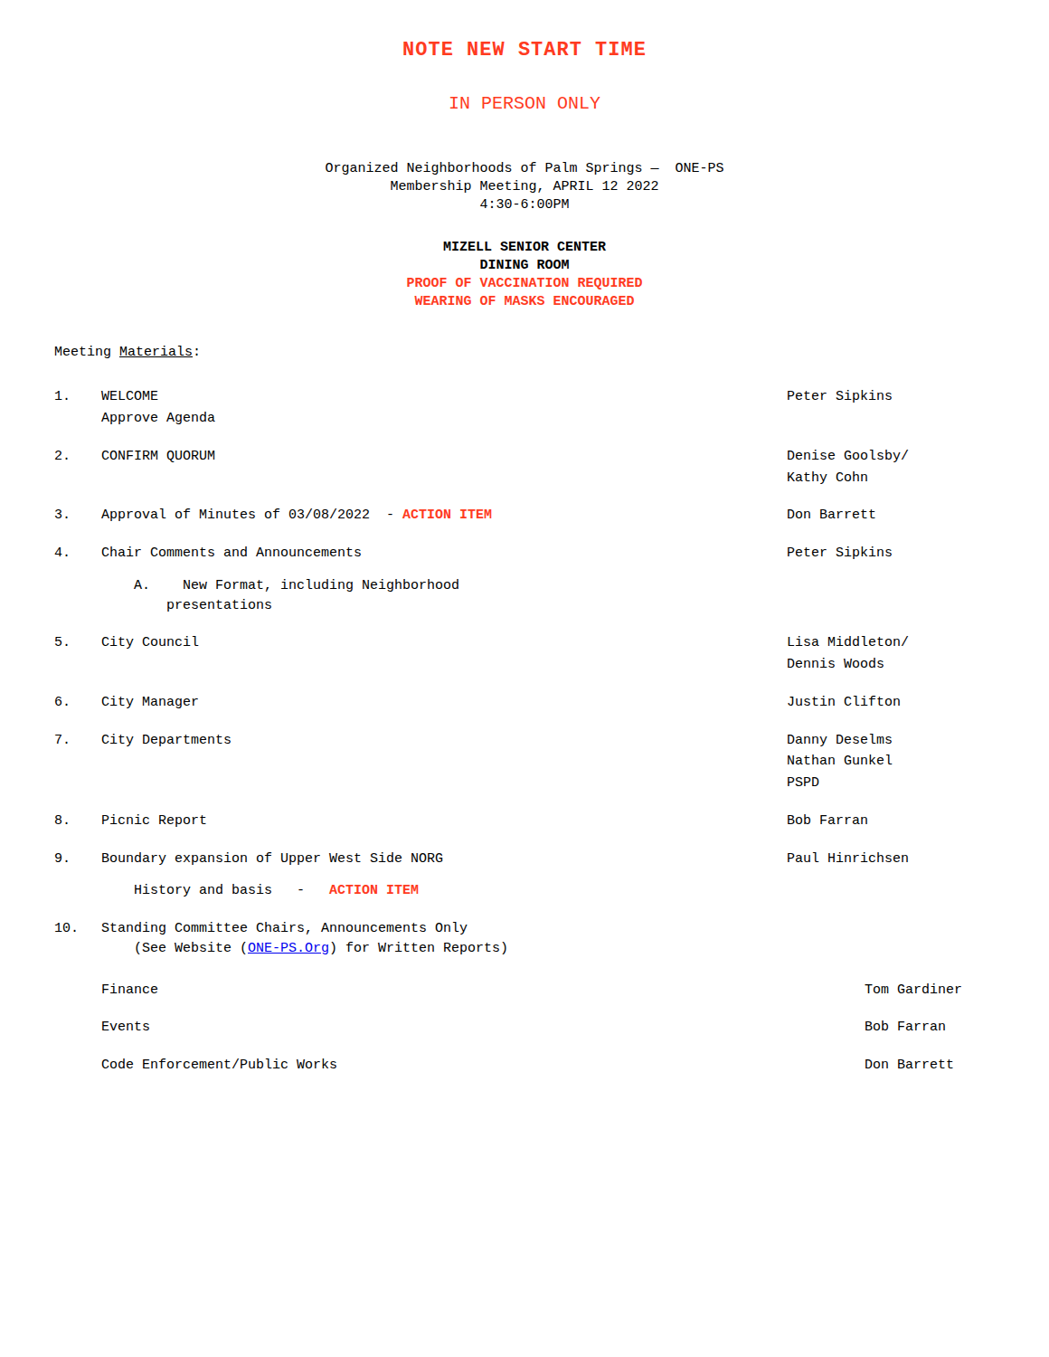NOTE NEW START TIME
IN PERSON ONLY
Organized Neighborhoods of Palm Springs — ONE-PS
Membership Meeting, APRIL 12 2022
4:30-6:00PM
MIZELL SENIOR CENTER
DINING ROOM
PROOF OF VACCINATION REQUIRED
WEARING OF MASKS ENCOURAGED
Meeting Materials:
| 1. | WELCOME Approve Agenda | Peter Sipkins |
| 2. | CONFIRM QUORUM | Denise Goolsby/ Kathy Cohn |
| 3. | Approval of Minutes of 03/08/2022 - ACTION ITEM | Don Barrett |
| 4. | Chair Comments and Announcements A. New Format, including Neighborhood presentations | Peter Sipkins |
| 5. | City Council | Lisa Middleton/ Dennis Woods |
| 6. | City Manager | Justin Clifton |
| 7. | City Departments | Danny Deselms Nathan Gunkel PSPD |
| 8. | Picnic Report | Bob Farran |
| 9. | Boundary expansion of Upper West Side NORG History and basis - ACTION ITEM | Paul Hinrichsen |
| 10. | Standing Committee Chairs, Announcements Only (See Website ( ONE-PS.Org ) for Written Reports) / Finance / Tom Gardiner / / Events / Bob Farran / / Code Enforcement/Public Works / Don Barrett / |